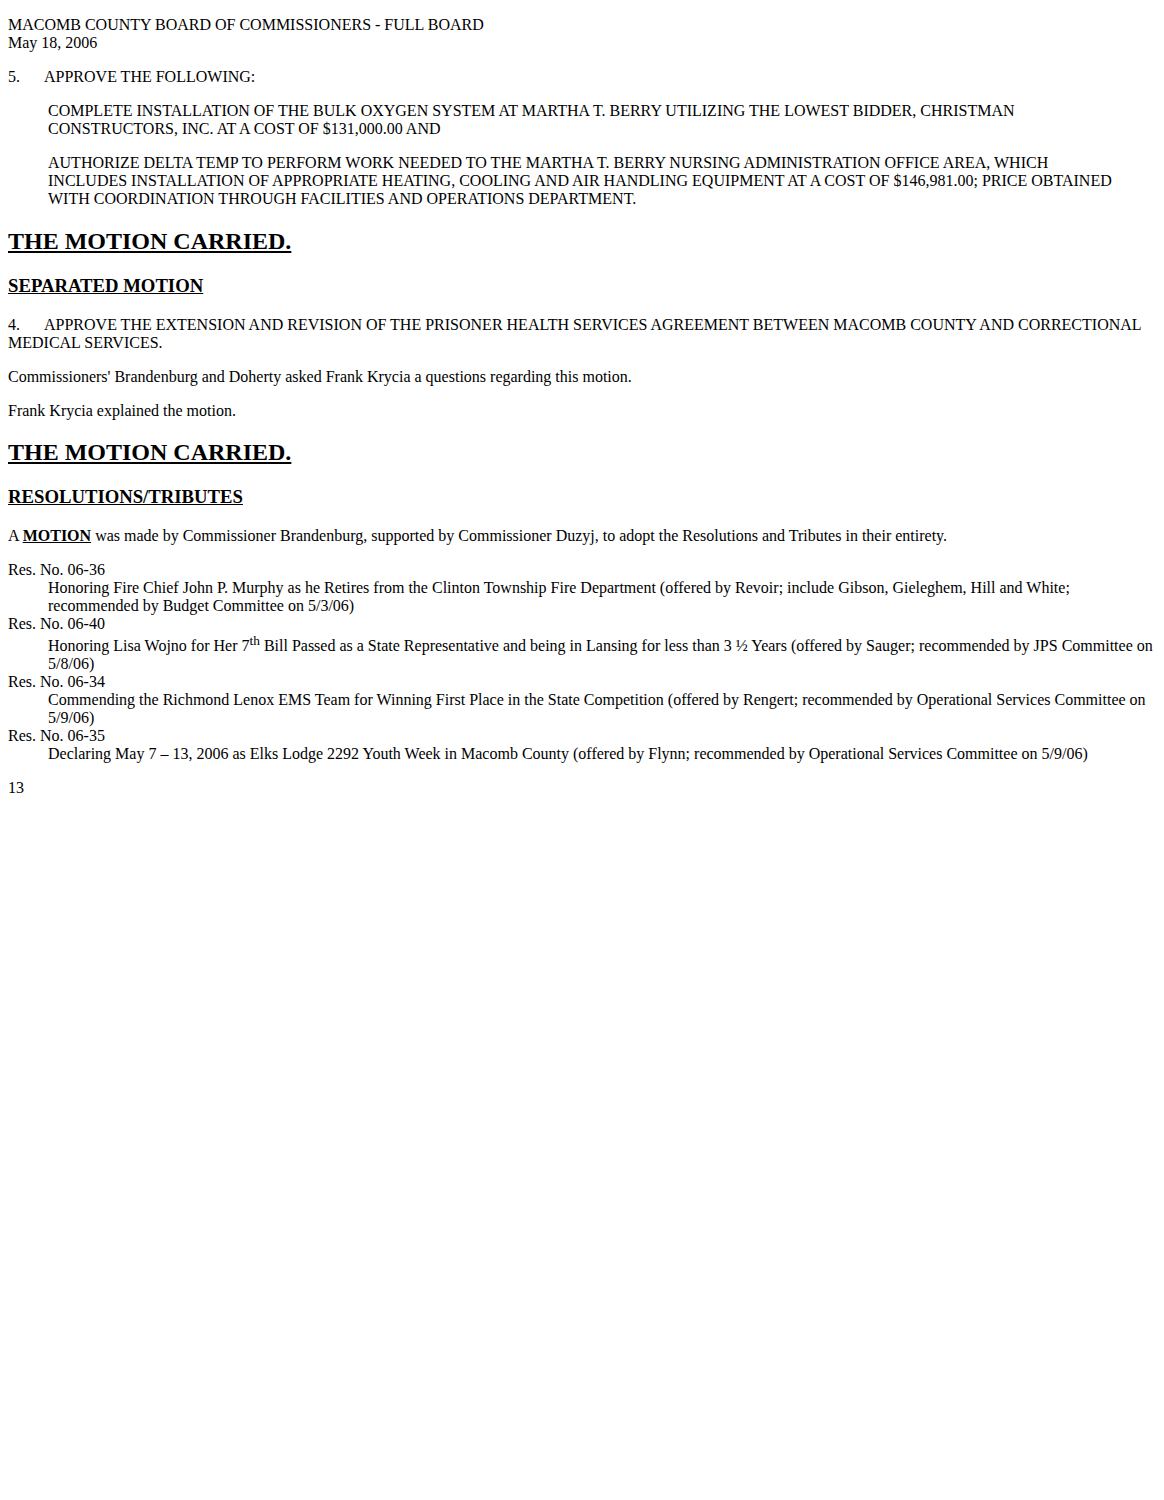MACOMB COUNTY BOARD OF COMMISSIONERS - FULL BOARD
May 18, 2006
5. APPROVE THE FOLLOWING:
COMPLETE INSTALLATION OF THE BULK OXYGEN SYSTEM AT MARTHA T. BERRY UTILIZING THE LOWEST BIDDER, CHRISTMAN CONSTRUCTORS, INC. AT A COST OF $131,000.00 AND
AUTHORIZE DELTA TEMP TO PERFORM WORK NEEDED TO THE MARTHA T. BERRY NURSING ADMINISTRATION OFFICE AREA, WHICH INCLUDES INSTALLATION OF APPROPRIATE HEATING, COOLING AND AIR HANDLING EQUIPMENT AT A COST OF $146,981.00; PRICE OBTAINED WITH COORDINATION THROUGH FACILITIES AND OPERATIONS DEPARTMENT.
THE MOTION CARRIED.
SEPARATED MOTION
4. APPROVE THE EXTENSION AND REVISION OF THE PRISONER HEALTH SERVICES AGREEMENT BETWEEN MACOMB COUNTY AND CORRECTIONAL MEDICAL SERVICES.
Commissioners' Brandenburg and Doherty asked Frank Krycia a questions regarding this motion.
Frank Krycia explained the motion.
THE MOTION CARRIED.
RESOLUTIONS/TRIBUTES
A MOTION was made by Commissioner Brandenburg, supported by Commissioner Duzyj, to adopt the Resolutions and Tributes in their entirety.
Res. No. 06-36
Honoring Fire Chief John P. Murphy as he Retires from the Clinton Township Fire Department (offered by Revoir; include Gibson, Gieleghem, Hill and White; recommended by Budget Committee on 5/3/06)
Res. No. 06-40
Honoring Lisa Wojno for Her 7th Bill Passed as a State Representative and being in Lansing for less than 3 ½ Years (offered by Sauger; recommended by JPS Committee on 5/8/06)
Res. No. 06-34
Commending the Richmond Lenox EMS Team for Winning First Place in the State Competition (offered by Rengert; recommended by Operational Services Committee on 5/9/06)
Res. No. 06-35
Declaring May 7 – 13, 2006 as Elks Lodge 2292 Youth Week in Macomb County (offered by Flynn; recommended by Operational Services Committee on 5/9/06)
13